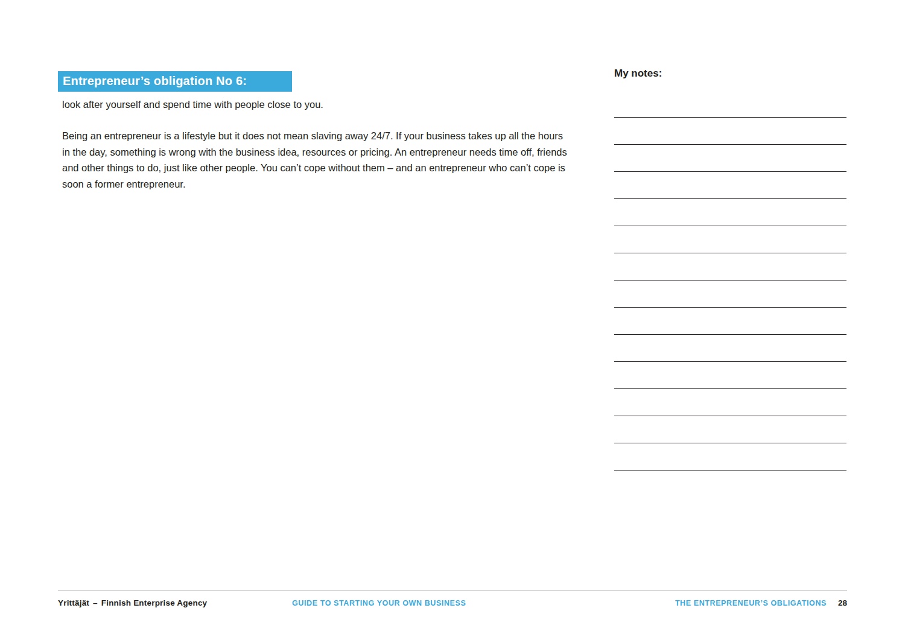Entrepreneur’s obligation No 6:
look after yourself and spend time with people close to you.
Being an entrepreneur is a lifestyle but it does not mean slaving away 24/7. If your business takes up all the hours in the day, something is wrong with the business idea, resources or pricing. An entrepreneur needs time off, friends and other things to do, just like other people. You can’t cope without them – and an entrepreneur who can’t cope is soon a former entrepreneur.
My notes:
Yrittäjät–Finnish Enterprise Agency
GUIDE TO STARTING YOUR OWN BUSINESS
THE ENTREPRENEUR’S OBLIGATIONS
28